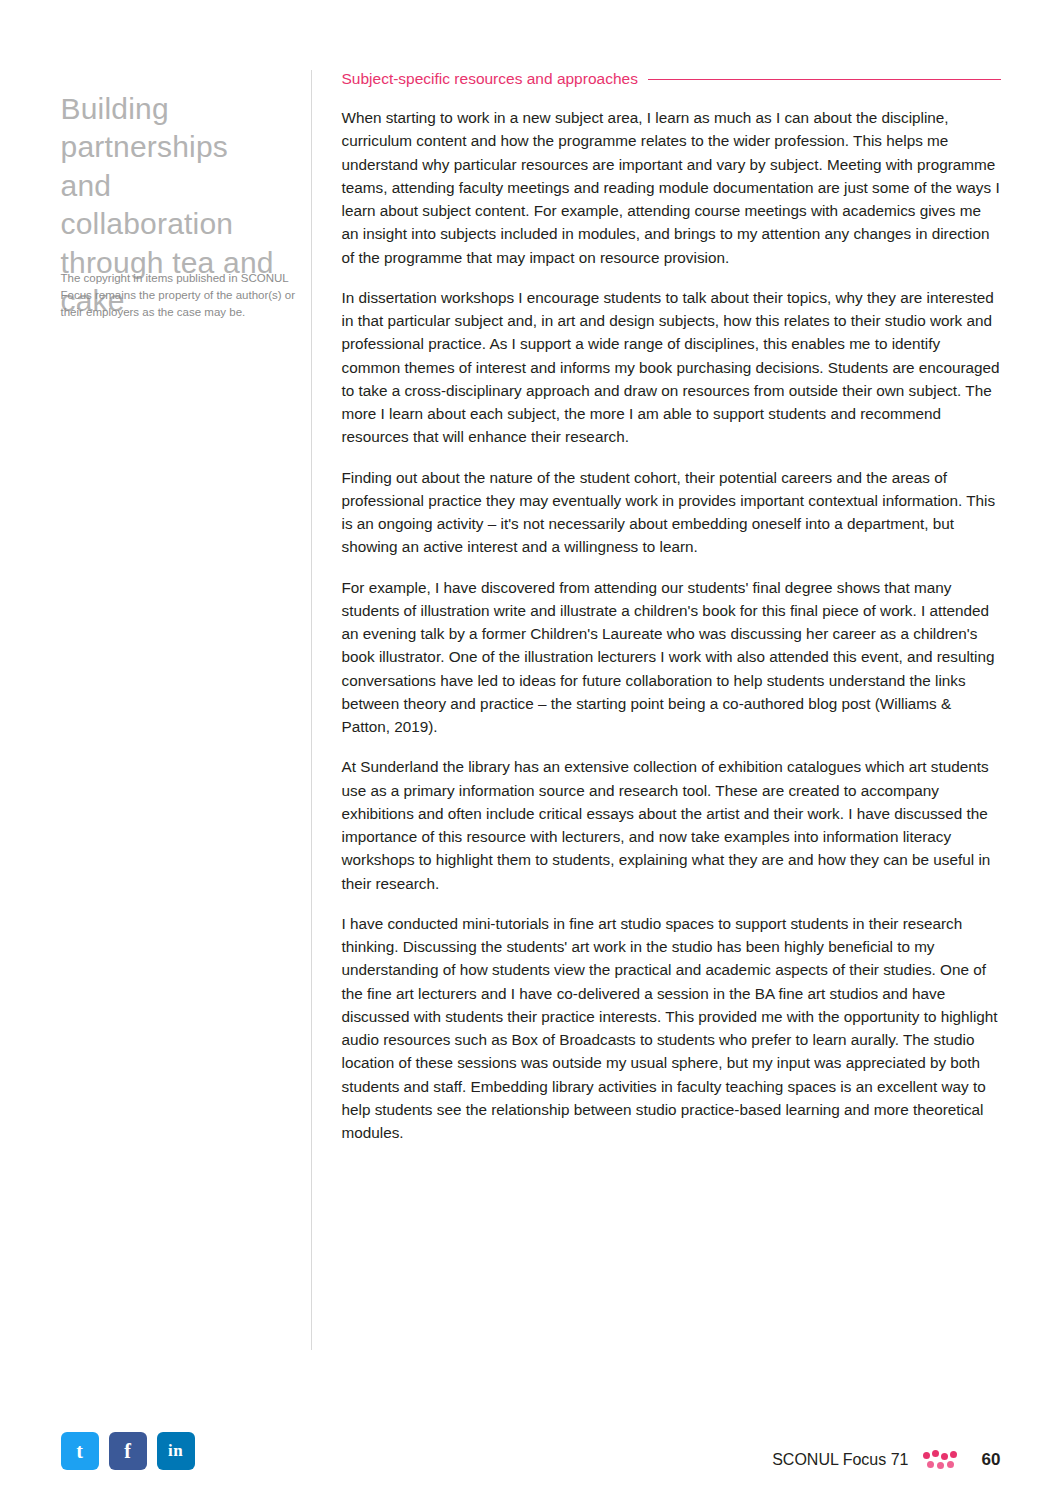Building partnerships and collaboration through tea and cake
The copyright in items published in SCONUL Focus remains the property of the author(s) or their employers as the case may be.
Subject-specific resources and approaches
When starting to work in a new subject area, I learn as much as I can about the discipline, curriculum content and how the programme relates to the wider profession. This helps me understand why particular resources are important and vary by subject. Meeting with programme teams, attending faculty meetings and reading module documentation are just some of the ways I learn about subject content. For example, attending course meetings with academics gives me an insight into subjects included in modules, and brings to my attention any changes in direction of the programme that may impact on resource provision.
In dissertation workshops I encourage students to talk about their topics, why they are interested in that particular subject and, in art and design subjects, how this relates to their studio work and professional practice. As I support a wide range of disciplines, this enables me to identify common themes of interest and informs my book purchasing decisions. Students are encouraged to take a cross-disciplinary approach and draw on resources from outside their own subject. The more I learn about each subject, the more I am able to support students and recommend resources that will enhance their research.
Finding out about the nature of the student cohort, their potential careers and the areas of professional practice they may eventually work in provides important contextual information. This is an ongoing activity – it's not necessarily about embedding oneself into a department, but showing an active interest and a willingness to learn.
For example, I have discovered from attending our students' final degree shows that many students of illustration write and illustrate a children's book for this final piece of work. I attended an evening talk by a former Children's Laureate who was discussing her career as a children's book illustrator. One of the illustration lecturers I work with also attended this event, and resulting conversations have led to ideas for future collaboration to help students understand the links between theory and practice – the starting point being a co-authored blog post (Williams & Patton, 2019).
At Sunderland the library has an extensive collection of exhibition catalogues which art students use as a primary information source and research tool. These are created to accompany exhibitions and often include critical essays about the artist and their work. I have discussed the importance of this resource with lecturers, and now take examples into information literacy workshops to highlight them to students, explaining what they are and how they can be useful in their research.
I have conducted mini-tutorials in fine art studio spaces to support students in their research thinking. Discussing the students' art work in the studio has been highly beneficial to my understanding of how students view the practical and academic aspects of their studies. One of the fine art lecturers and I have co-delivered a session in the BA fine art studios and have discussed with students their practice interests. This provided me with the opportunity to highlight audio resources such as Box of Broadcasts to students who prefer to learn aurally. The studio location of these sessions was outside my usual sphere, but my input was appreciated by both students and staff. Embedding library activities in faculty teaching spaces is an excellent way to help students see the relationship between studio practice-based learning and more theoretical modules.
t f in
SCONUL Focus 71 60